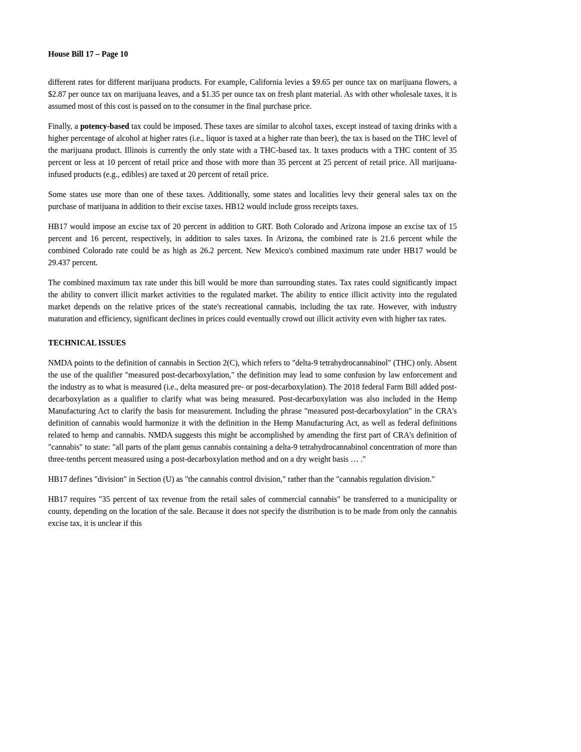House Bill 17 – Page 10
different rates for different marijuana products. For example, California levies a $9.65 per ounce tax on marijuana flowers, a $2.87 per ounce tax on marijuana leaves, and a $1.35 per ounce tax on fresh plant material. As with other wholesale taxes, it is assumed most of this cost is passed on to the consumer in the final purchase price.
Finally, a potency-based tax could be imposed. These taxes are similar to alcohol taxes, except instead of taxing drinks with a higher percentage of alcohol at higher rates (i.e., liquor is taxed at a higher rate than beer), the tax is based on the THC level of the marijuana product. Illinois is currently the only state with a THC-based tax. It taxes products with a THC content of 35 percent or less at 10 percent of retail price and those with more than 35 percent at 25 percent of retail price. All marijuana-infused products (e.g., edibles) are taxed at 20 percent of retail price.
Some states use more than one of these taxes. Additionally, some states and localities levy their general sales tax on the purchase of marijuana in addition to their excise taxes. HB12 would include gross receipts taxes.
HB17 would impose an excise tax of 20 percent in addition to GRT. Both Colorado and Arizona impose an excise tax of 15 percent and 16 percent, respectively, in addition to sales taxes. In Arizona, the combined rate is 21.6 percent while the combined Colorado rate could be as high as 26.2 percent. New Mexico's combined maximum rate under HB17 would be 29.437 percent.
The combined maximum tax rate under this bill would be more than surrounding states. Tax rates could significantly impact the ability to convert illicit market activities to the regulated market. The ability to entice illicit activity into the regulated market depends on the relative prices of the state's recreational cannabis, including the tax rate. However, with industry maturation and efficiency, significant declines in prices could eventually crowd out illicit activity even with higher tax rates.
TECHNICAL ISSUES
NMDA points to the definition of cannabis in Section 2(C), which refers to "delta-9 tetrahydrocannabinol" (THC) only. Absent the use of the qualifier "measured post-decarboxylation," the definition may lead to some confusion by law enforcement and the industry as to what is measured (i.e., delta measured pre- or post-decarboxylation). The 2018 federal Farm Bill added post-decarboxylation as a qualifier to clarify what was being measured. Post-decarboxylation was also included in the Hemp Manufacturing Act to clarify the basis for measurement. Including the phrase "measured post-decarboxylation" in the CRA's definition of cannabis would harmonize it with the definition in the Hemp Manufacturing Act, as well as federal definitions related to hemp and cannabis. NMDA suggests this might be accomplished by amending the first part of CRA's definition of "cannabis" to state: "all parts of the plant genus cannabis containing a delta-9 tetrahydrocannabinol concentration of more than three-tenths percent measured using a post-decarboxylation method and on a dry weight basis … ."
HB17 defines "division" in Section (U) as "the cannabis control division," rather than the "cannabis regulation division."
HB17 requires "35 percent of tax revenue from the retail sales of commercial cannabis" be transferred to a municipality or county, depending on the location of the sale. Because it does not specify the distribution is to be made from only the cannabis excise tax, it is unclear if this